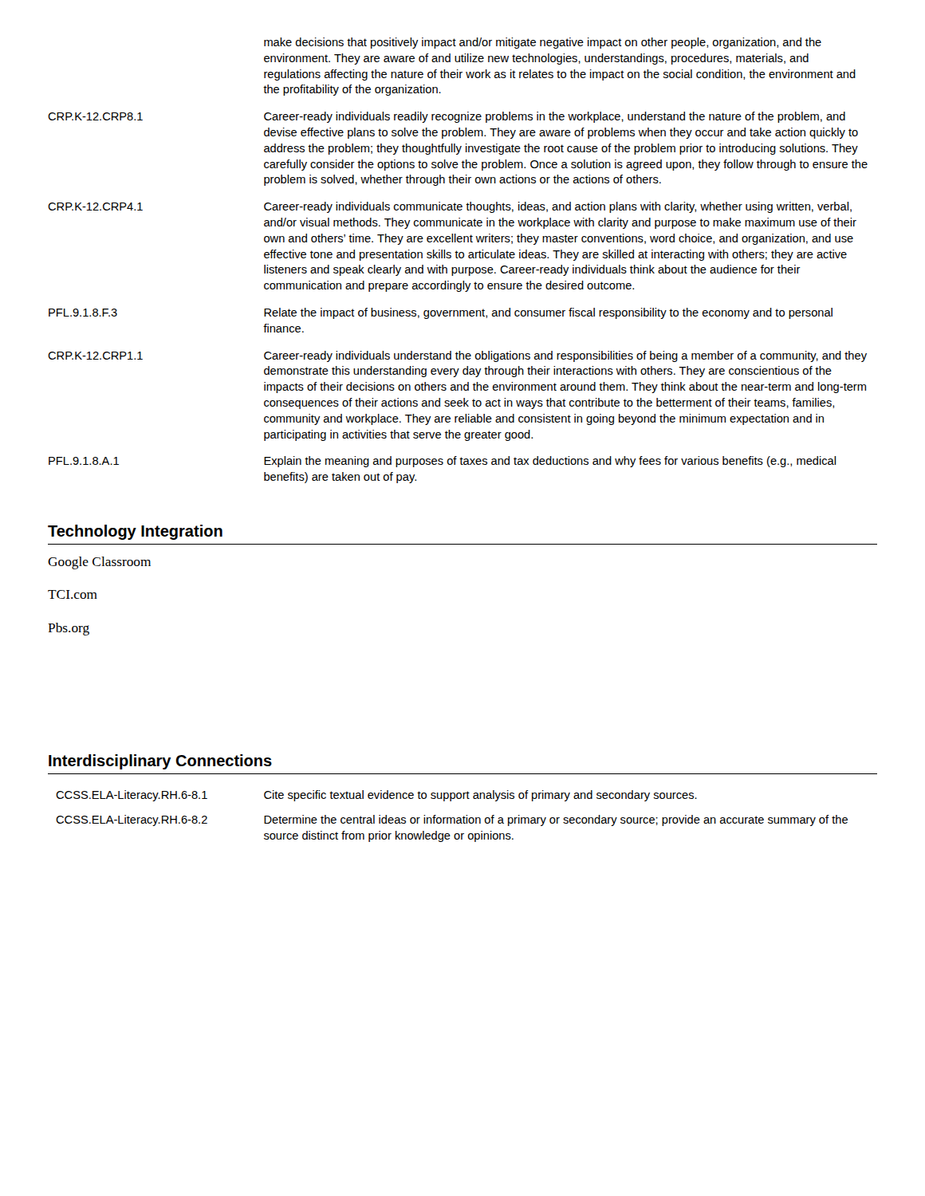| | make decisions that positively impact and/or mitigate negative impact on other people, organization, and the environment. They are aware of and utilize new technologies, understandings, procedures, materials, and regulations affecting the nature of their work as it relates to the impact on the social condition, the environment and the profitability of the organization. |
| CRP.K-12.CRP8.1 | Career-ready individuals readily recognize problems in the workplace, understand the nature of the problem, and devise effective plans to solve the problem. They are aware of problems when they occur and take action quickly to address the problem; they thoughtfully investigate the root cause of the problem prior to introducing solutions. They carefully consider the options to solve the problem. Once a solution is agreed upon, they follow through to ensure the problem is solved, whether through their own actions or the actions of others. |
| CRP.K-12.CRP4.1 | Career-ready individuals communicate thoughts, ideas, and action plans with clarity, whether using written, verbal, and/or visual methods. They communicate in the workplace with clarity and purpose to make maximum use of their own and others’ time. They are excellent writers; they master conventions, word choice, and organization, and use effective tone and presentation skills to articulate ideas. They are skilled at interacting with others; they are active listeners and speak clearly and with purpose. Career-ready individuals think about the audience for their communication and prepare accordingly to ensure the desired outcome. |
| PFL.9.1.8.F.3 | Relate the impact of business, government, and consumer fiscal responsibility to the economy and to personal finance. |
| CRP.K-12.CRP1.1 | Career-ready individuals understand the obligations and responsibilities of being a member of a community, and they demonstrate this understanding every day through their interactions with others. They are conscientious of the impacts of their decisions on others and the environment around them. They think about the near-term and long-term consequences of their actions and seek to act in ways that contribute to the betterment of their teams, families, community and workplace. They are reliable and consistent in going beyond the minimum expectation and in participating in activities that serve the greater good. |
| PFL.9.1.8.A.1 | Explain the meaning and purposes of taxes and tax deductions and why fees for various benefits (e.g., medical benefits) are taken out of pay. |
Technology Integration
Google Classroom
TCI.com
Pbs.org
Interdisciplinary Connections
| CCSS.ELA-Literacy.RH.6-8.1 | Cite specific textual evidence to support analysis of primary and secondary sources. |
| CCSS.ELA-Literacy.RH.6-8.2 | Determine the central ideas or information of a primary or secondary source; provide an accurate summary of the source distinct from prior knowledge or opinions. |